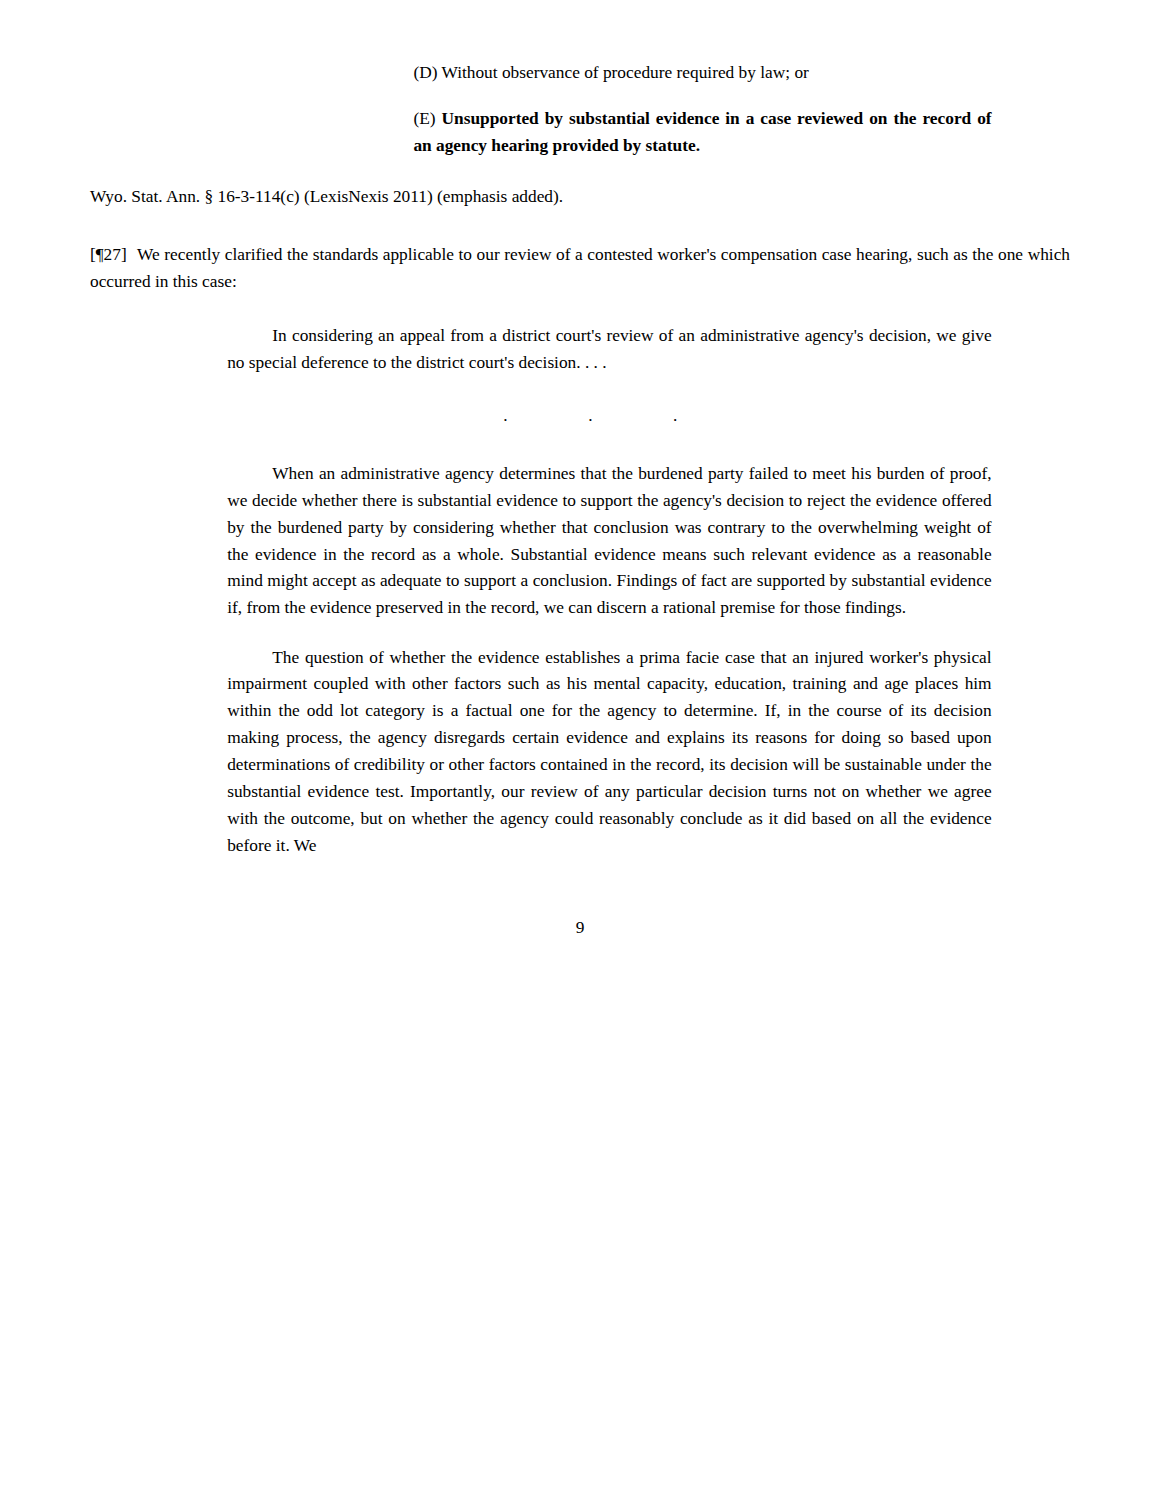(D) Without observance of procedure required by law; or
(E) Unsupported by substantial evidence in a case reviewed on the record of an agency hearing provided by statute.
Wyo. Stat. Ann. § 16-3-114(c) (LexisNexis 2011) (emphasis added).
[¶27] We recently clarified the standards applicable to our review of a contested worker's compensation case hearing, such as the one which occurred in this case:
In considering an appeal from a district court's review of an administrative agency's decision, we give no special deference to the district court's decision. . . .
. . .
When an administrative agency determines that the burdened party failed to meet his burden of proof, we decide whether there is substantial evidence to support the agency's decision to reject the evidence offered by the burdened party by considering whether that conclusion was contrary to the overwhelming weight of the evidence in the record as a whole. Substantial evidence means such relevant evidence as a reasonable mind might accept as adequate to support a conclusion. Findings of fact are supported by substantial evidence if, from the evidence preserved in the record, we can discern a rational premise for those findings.
The question of whether the evidence establishes a prima facie case that an injured worker's physical impairment coupled with other factors such as his mental capacity, education, training and age places him within the odd lot category is a factual one for the agency to determine. If, in the course of its decision making process, the agency disregards certain evidence and explains its reasons for doing so based upon determinations of credibility or other factors contained in the record, its decision will be sustainable under the substantial evidence test. Importantly, our review of any particular decision turns not on whether we agree with the outcome, but on whether the agency could reasonably conclude as it did based on all the evidence before it. We
9